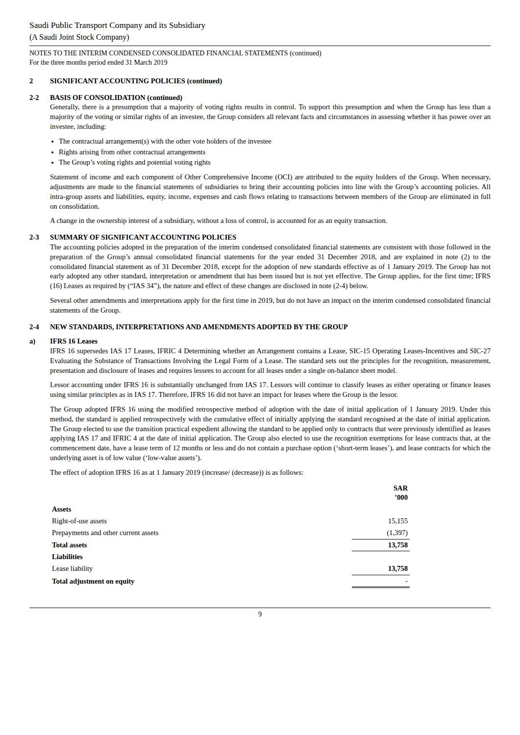Saudi Public Transport Company and its Subsidiary
(A Saudi Joint Stock Company)
NOTES TO THE INTERIM CONDENSED CONSOLIDATED FINANCIAL STATEMENTS (continued)
For the three months period ended 31 March 2019
2
SIGNIFICANT ACCOUNTING POLICIES (continued)
2-2
BASIS OF CONSOLIDATION (continued)
Generally, there is a presumption that a majority of voting rights results in control. To support this presumption and when the Group has less than a majority of the voting or similar rights of an investee, the Group considers all relevant facts and circumstances in assessing whether it has power over an investee, including:
The contractual arrangement(s) with the other vote holders of the investee
Rights arising from other contractual arrangements
The Group’s voting rights and potential voting rights
Statement of income and each component of Other Comprehensive Income (OCI) are attributed to the equity holders of the Group. When necessary, adjustments are made to the financial statements of subsidiaries to bring their accounting policies into line with the Group’s accounting policies. All intra-group assets and liabilities, equity, income, expenses and cash flows relating to transactions between members of the Group are eliminated in full on consolidation.
A change in the ownership interest of a subsidiary, without a loss of control, is accounted for as an equity transaction.
2-3
SUMMARY OF SIGNIFICANT ACCOUNTING POLICIES
The accounting policies adopted in the preparation of the interim condensed consolidated financial statements are consistent with those followed in the preparation of the Group’s annual consolidated financial statements for the year ended 31 December 2018, and are explained in note (2) to the consolidated financial statement as of 31 December 2018, except for the adoption of new standards effective as of 1 January 2019. The Group has not early adopted any other standard, interpretation or amendment that has been issued but is not yet effective. The Group applies, for the first time; IFRS (16) Leases as required by (“IAS 34”), the nature and effect of these changes are disclosed in note (2-4) below.
Several other amendments and interpretations apply for the first time in 2019, but do not have an impact on the interim condensed consolidated financial statements of the Group.
2-4
NEW STANDARDS, INTERPRETATIONS AND AMENDMENTS ADOPTED BY THE GROUP
a)
IFRS 16 Leases
IFRS 16 supersedes IAS 17 Leases, IFRIC 4 Determining whether an Arrangement contains a Lease, SIC-15 Operating Leases-Incentives and SIC-27 Evaluating the Substance of Transactions Involving the Legal Form of a Lease. The standard sets out the principles for the recognition, measurement, presentation and disclosure of leases and requires lessees to account for all leases under a single on-balance sheet model.
Lessor accounting under IFRS 16 is substantially unchanged from IAS 17. Lessors will continue to classify leases as either operating or finance leases using similar principles as in IAS 17. Therefore, IFRS 16 did not have an impact for leases where the Group is the lessor.
The Group adopted IFRS 16 using the modified retrospective method of adoption with the date of initial application of 1 January 2019. Under this method, the standard is applied retrospectively with the cumulative effect of initially applying the standard recognised at the date of initial application. The Group elected to use the transition practical expedient allowing the standard to be applied only to contracts that were previously identified as leases applying IAS 17 and IFRIC 4 at the date of initial application. The Group also elected to use the recognition exemptions for lease contracts that, at the commencement date, have a lease term of 12 months or less and do not contain a purchase option (‘short-term leases’), and lease contracts for which the underlying asset is of low value (‘low-value assets’).
The effect of adoption IFRS 16 as at 1 January 2019 (increase/ (decrease)) is as follows:
| | SAR ’000 |
| Assets | |
| Right-of-use assets | 15,155 |
| Prepayments and other current assets | (1,397) |
| Total assets | 13,758 |
| Liabilities | |
| Lease liability | 13,758 |
| Total adjustment on equity | - |
9